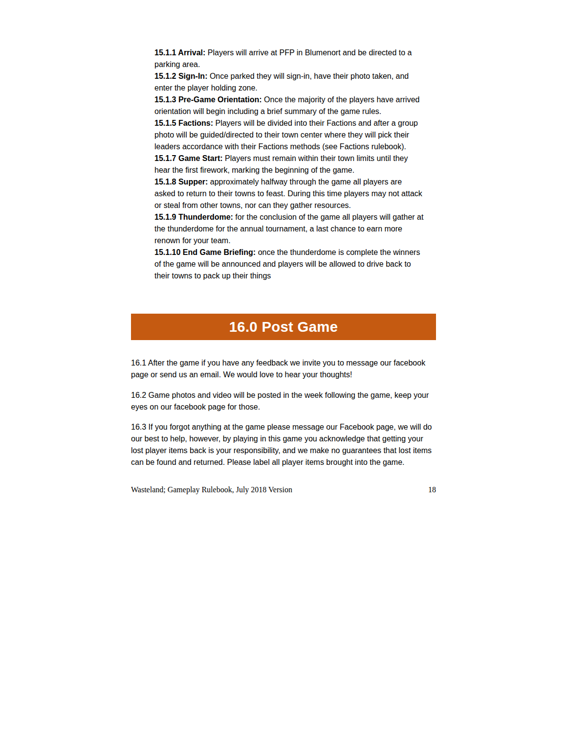15.1.1 Arrival: Players will arrive at PFP in Blumenort and be directed to a parking area.
15.1.2 Sign-In: Once parked they will sign-in, have their photo taken, and enter the player holding zone.
15.1.3 Pre-Game Orientation: Once the majority of the players have arrived orientation will begin including a brief summary of the game rules.
15.1.5 Factions: Players will be divided into their Factions and after a group photo will be guided/directed to their town center where they will pick their leaders accordance with their Factions methods (see Factions rulebook).
15.1.7 Game Start: Players must remain within their town limits until they hear the first firework, marking the beginning of the game.
15.1.8 Supper: approximately halfway through the game all players are asked to return to their towns to feast. During this time players may not attack or steal from other towns, nor can they gather resources.
15.1.9 Thunderdome: for the conclusion of the game all players will gather at the thunderdome for the annual tournament, a last chance to earn more renown for your team.
15.1.10 End Game Briefing: once the thunderdome is complete the winners of the game will be announced and players will be allowed to drive back to their towns to pack up their things
16.0 Post Game
16.1 After the game if you have any feedback we invite you to message our facebook page or send us an email. We would love to hear your thoughts!
16.2 Game photos and video will be posted in the week following the game, keep your eyes on our facebook page for those.
16.3 If you forgot anything at the game please message our Facebook page, we will do our best to help, however, by playing in this game you acknowledge that getting your lost player items back is your responsibility, and we make no guarantees that lost items can be found and returned. Please label all player items brought into the game.
Wasteland; Gameplay Rulebook, July 2018 Version 18